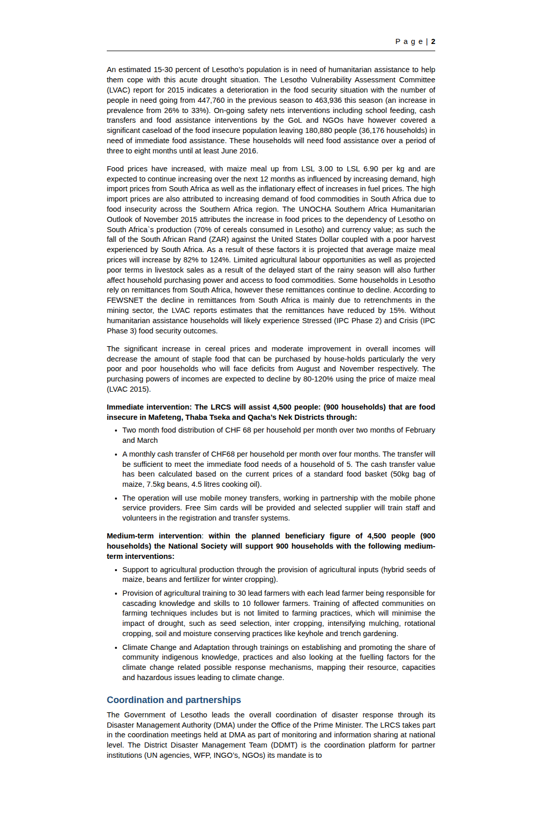P a g e | 2
An estimated 15-30 percent of Lesotho’s population is in need of humanitarian assistance to help them cope with this acute drought situation. The Lesotho Vulnerability Assessment Committee (LVAC) report for 2015 indicates a deterioration in the food security situation with the number of people in need going from 447,760 in the previous season to 463,936 this season (an increase in prevalence from 26% to 33%). On-going safety nets interventions including school feeding, cash transfers and food assistance interventions by the GoL and NGOs have however covered a significant caseload of the food insecure population leaving 180,880 people (36,176 households) in need of immediate food assistance. These households will need food assistance over a period of three to eight months until at least June 2016.
Food prices have increased, with maize meal up from LSL 3.00 to LSL 6.90 per kg and are expected to continue increasing over the next 12 months as influenced by increasing demand, high import prices from South Africa as well as the inflationary effect of increases in fuel prices. The high import prices are also attributed to increasing demand of food commodities in South Africa due to food insecurity across the Southern Africa region. The UNOCHA Southern Africa Humanitarian Outlook of November 2015 attributes the increase in food prices to the dependency of Lesotho on South Africa`s production (70% of cereals consumed in Lesotho) and currency value; as such the fall of the South African Rand (ZAR) against the United States Dollar coupled with a poor harvest experienced by South Africa. As a result of these factors it is projected that average maize meal prices will increase by 82% to 124%. Limited agricultural labour opportunities as well as projected poor terms in livestock sales as a result of the delayed start of the rainy season will also further affect household purchasing power and access to food commodities. Some households in Lesotho rely on remittances from South Africa, however these remittances continue to decline. According to FEWSNET the decline in remittances from South Africa is mainly due to retrenchments in the mining sector, the LVAC reports estimates that the remittances have reduced by 15%. Without humanitarian assistance households will likely experience Stressed (IPC Phase 2) and Crisis (IPC Phase 3) food security outcomes.
The significant increase in cereal prices and moderate improvement in overall incomes will decrease the amount of staple food that can be purchased by house-holds particularly the very poor and poor households who will face deficits from August and November respectively. The purchasing powers of incomes are expected to decline by 80-120% using the price of maize meal (LVAC 2015).
Immediate intervention: The LRCS will assist 4,500 people: (900 households) that are food insecure in Mafeteng, Thaba Tseka and Qacha’s Nek Districts through:
Two month food distribution of CHF 68 per household per month over two months of February and March
A monthly cash transfer of CHF68 per household per month over four months. The transfer will be sufficient to meet the immediate food needs of a household of 5. The cash transfer value has been calculated based on the current prices of a standard food basket (50kg bag of maize, 7.5kg beans, 4.5 litres cooking oil).
The operation will use mobile money transfers, working in partnership with the mobile phone service providers. Free Sim cards will be provided and selected supplier will train staff and volunteers in the registration and transfer systems.
Medium-term intervention: within the planned beneficiary figure of 4,500 people (900 households) the National Society will support 900 households with the following medium-term interventions:
Support to agricultural production through the provision of agricultural inputs (hybrid seeds of maize, beans and fertilizer for winter cropping).
Provision of agricultural training to 30 lead farmers with each lead farmer being responsible for cascading knowledge and skills to 10 follower farmers. Training of affected communities on farming techniques includes but is not limited to farming practices, which will minimise the impact of drought, such as seed selection, inter cropping, intensifying mulching, rotational cropping, soil and moisture conserving practices like keyhole and trench gardening.
Climate Change and Adaptation through trainings on establishing and promoting the share of community indigenous knowledge, practices and also looking at the fuelling factors for the climate change related possible response mechanisms, mapping their resource, capacities and hazardous issues leading to climate change.
Coordination and partnerships
The Government of Lesotho leads the overall coordination of disaster response through its Disaster Management Authority (DMA) under the Office of the Prime Minister. The LRCS takes part in the coordination meetings held at DMA as part of monitoring and information sharing at national level. The District Disaster Management Team (DDMT) is the coordination platform for partner institutions (UN agencies, WFP, INGO’s, NGOs) its mandate is to